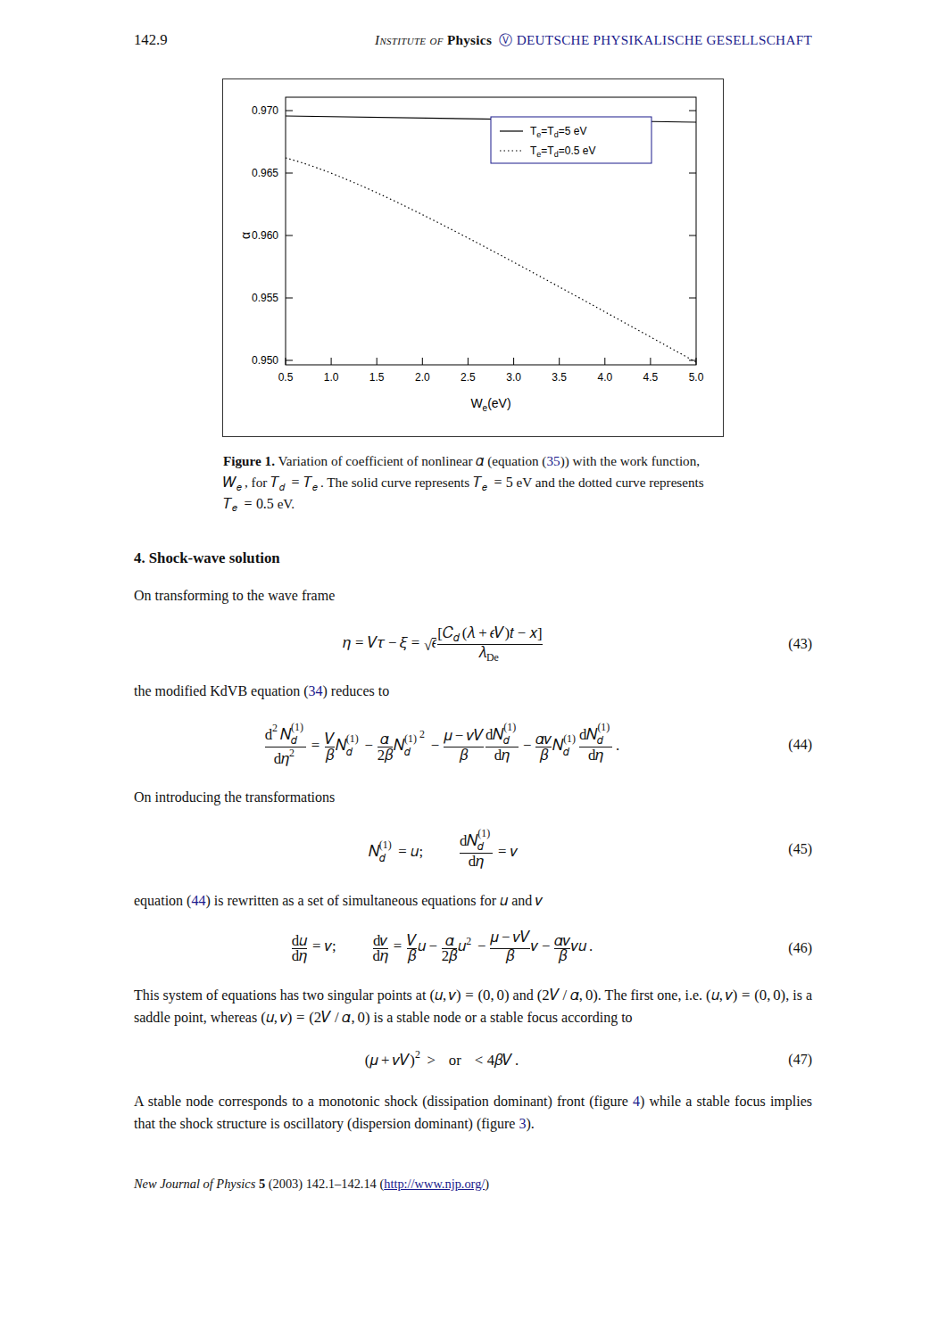142.9
Institute of Physics Ⓥ DEUTSCHE PHYSIKALISCHE GESELLSCHAFT
0.970 0.965 0.960 0.955 0.950 0.5 1.0 1.5 2.0 2.5 3.0 3.5 4.0 4.5 5.0 α We(eV) Te=Td=5 eV Te=Td=0.5 eV
Figure 1. Variation of coefficient of nonlinear α (equation (35)) with the work function, We, for Td=Te. The solid curve represents Te=5 eV and the dotted curve represents Te=0.5 eV.
4. Shock-wave solution
On transforming to the wave frame
η=Vτ−ξ= ϵ [Cd(λ+ϵV)t−x] λDe
(43)
the modified KdVB equation (34) reduces to
d2Nd(1) dη2 = Vβ Nd(1) − α2β Nd(1)2 − μ−νVβ dNd(1) dη − ανβ Nd(1) dNd(1) dη .
(44)
On introducing the transformations
Nd(1) =u; dNd(1) dη =v
(45)
equation (44) is rewritten as a set of simultaneous equations for u and v
dudη =v; dvdη = Vβu − α2βu2 − μ−νVβv − ανβvu .
(46)
This system of equations has two singular points at (u,v)=(0,0) and (2V/α,0). The first one, i.e. (u,v)=(0,0), is a saddle point, whereas (u,v)=(2V/α,0) is a stable node or a stable focus according to
(μ+νV)2 > or <4βV.
(47)
A stable node corresponds to a monotonic shock (dissipation dominant) front (figure 4) while a stable focus implies that the shock structure is oscillatory (dispersion dominant) (figure 3).
New Journal of Physics 5 (2003) 142.1–142.14 (http://www.njp.org/)